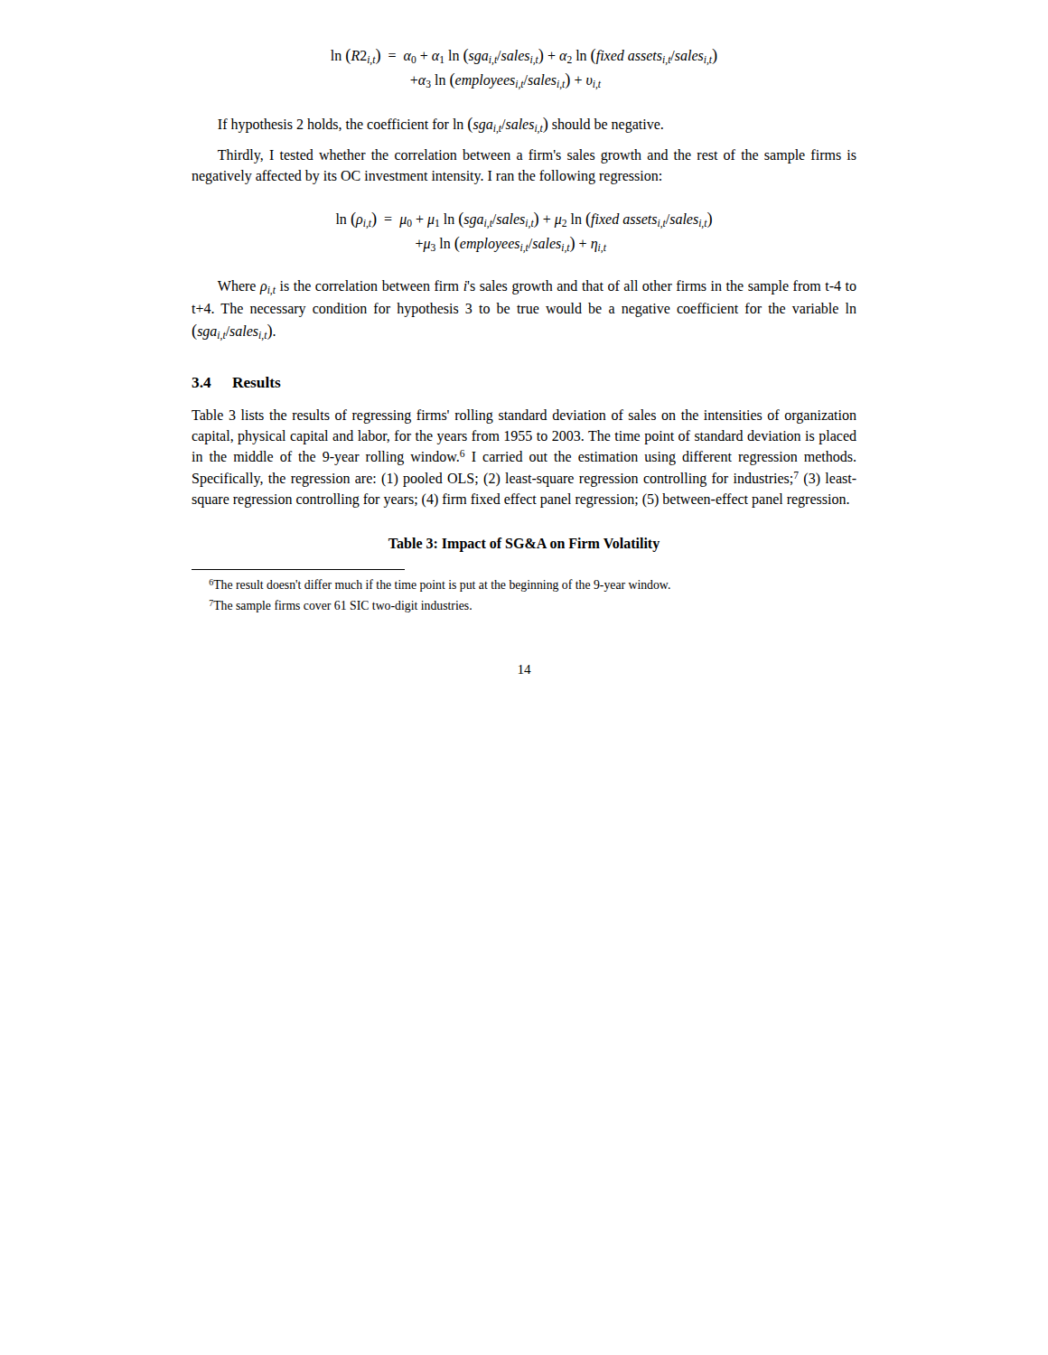ln (R2i,t) = α0 + α1 ln (sgai,t/salesi,t) + α2 ln (fixed assetsi,t/salesi,t)
+α3 ln (employeesi,t/salesi,t) + υi,t
If hypothesis 2 holds, the coefficient for ln (sgai,t/salesi,t) should be negative.
Thirdly, I tested whether the correlation between a firm's sales growth and the rest of the sample firms is negatively affected by its OC investment intensity. I ran the following regression:
ln (ρi,t) = μ0 + μ1 ln (sgai,t/salesi,t) + μ2 ln (fixed assetsi,t/salesi,t)
+μ3 ln (employeesi,t/salesi,t) + ηi,t
Where ρi,t is the correlation between firm i's sales growth and that of all other firms in the sample from t-4 to t+4. The necessary condition for hypothesis 3 to be true would be a negative coefficient for the variable ln (sgai,t/salesi,t).
3.4 Results
Table 3 lists the results of regressing firms' rolling standard deviation of sales on the intensities of organization capital, physical capital and labor, for the years from 1955 to 2003. The time point of standard deviation is placed in the middle of the 9-year rolling window.6 I carried out the estimation using different regression methods. Specifically, the regression are: (1) pooled OLS; (2) least-square regression controlling for industries;7 (3) least-square regression controlling for years; (4) firm fixed effect panel regression; (5) between-effect panel regression.
Table 3: Impact of SG&A on Firm Volatility
6The result doesn't differ much if the time point is put at the beginning of the 9-year window.
7The sample firms cover 61 SIC two-digit industries.
14